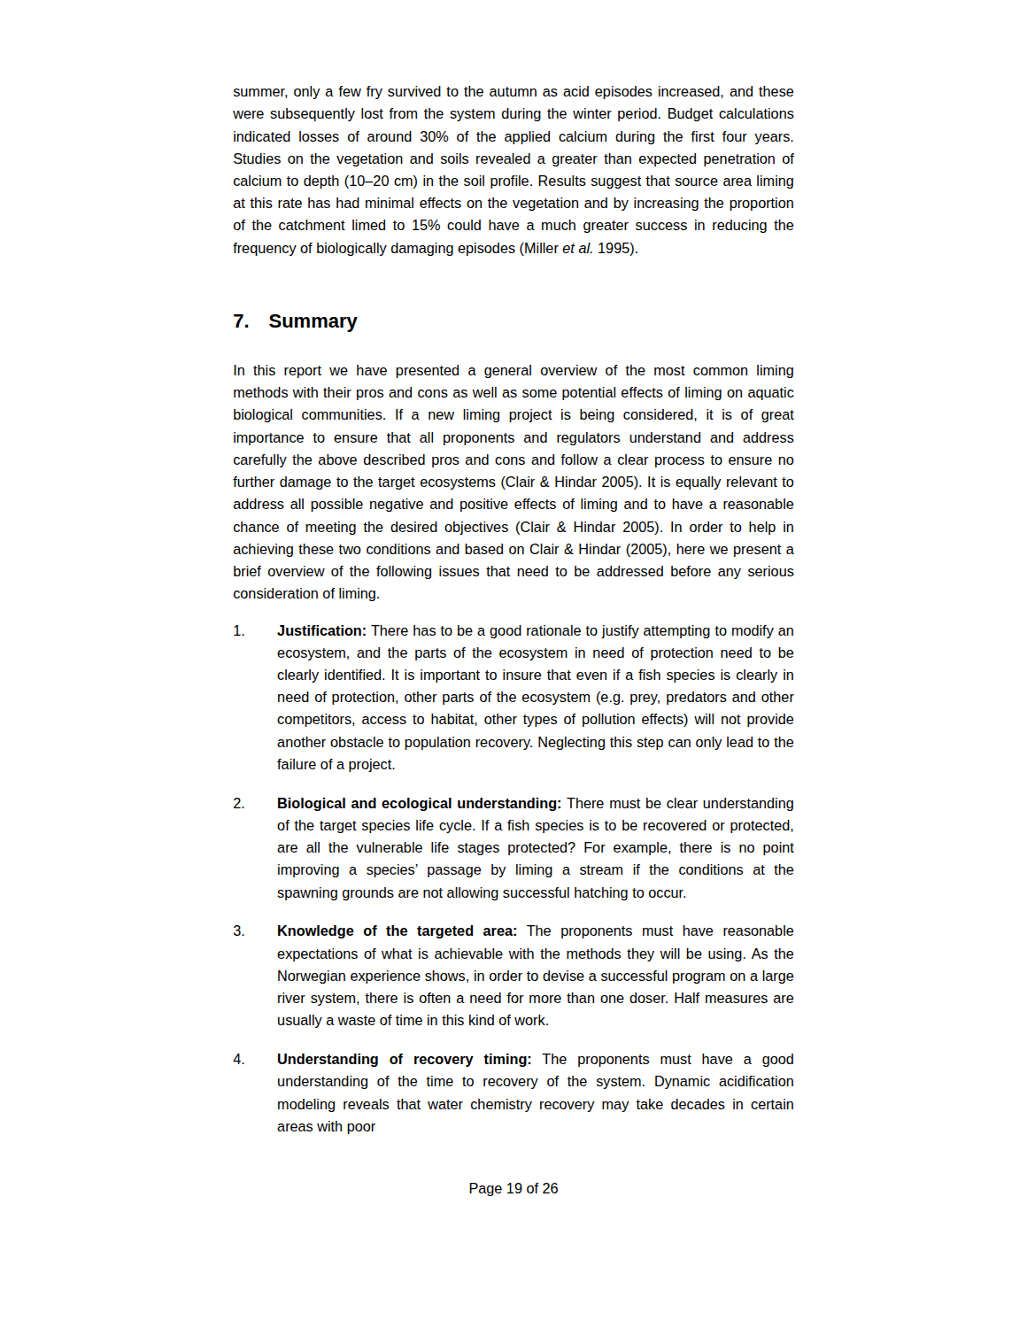summer, only a few fry survived to the autumn as acid episodes increased, and these were subsequently lost from the system during the winter period. Budget calculations indicated losses of around 30% of the applied calcium during the first four years. Studies on the vegetation and soils revealed a greater than expected penetration of calcium to depth (10–20 cm) in the soil profile. Results suggest that source area liming at this rate has had minimal effects on the vegetation and by increasing the proportion of the catchment limed to 15% could have a much greater success in reducing the frequency of biologically damaging episodes (Miller et al. 1995).
7. Summary
In this report we have presented a general overview of the most common liming methods with their pros and cons as well as some potential effects of liming on aquatic biological communities. If a new liming project is being considered, it is of great importance to ensure that all proponents and regulators understand and address carefully the above described pros and cons and follow a clear process to ensure no further damage to the target ecosystems (Clair & Hindar 2005). It is equally relevant to address all possible negative and positive effects of liming and to have a reasonable chance of meeting the desired objectives (Clair & Hindar 2005). In order to help in achieving these two conditions and based on Clair & Hindar (2005), here we present a brief overview of the following issues that need to be addressed before any serious consideration of liming.
1. Justification: There has to be a good rationale to justify attempting to modify an ecosystem, and the parts of the ecosystem in need of protection need to be clearly identified. It is important to insure that even if a fish species is clearly in need of protection, other parts of the ecosystem (e.g. prey, predators and other competitors, access to habitat, other types of pollution effects) will not provide another obstacle to population recovery. Neglecting this step can only lead to the failure of a project.
2. Biological and ecological understanding: There must be clear understanding of the target species life cycle. If a fish species is to be recovered or protected, are all the vulnerable life stages protected? For example, there is no point improving a species’ passage by liming a stream if the conditions at the spawning grounds are not allowing successful hatching to occur.
3. Knowledge of the targeted area: The proponents must have reasonable expectations of what is achievable with the methods they will be using. As the Norwegian experience shows, in order to devise a successful program on a large river system, there is often a need for more than one doser. Half measures are usually a waste of time in this kind of work.
4. Understanding of recovery timing: The proponents must have a good understanding of the time to recovery of the system. Dynamic acidification modeling reveals that water chemistry recovery may take decades in certain areas with poor
Page 19 of 26